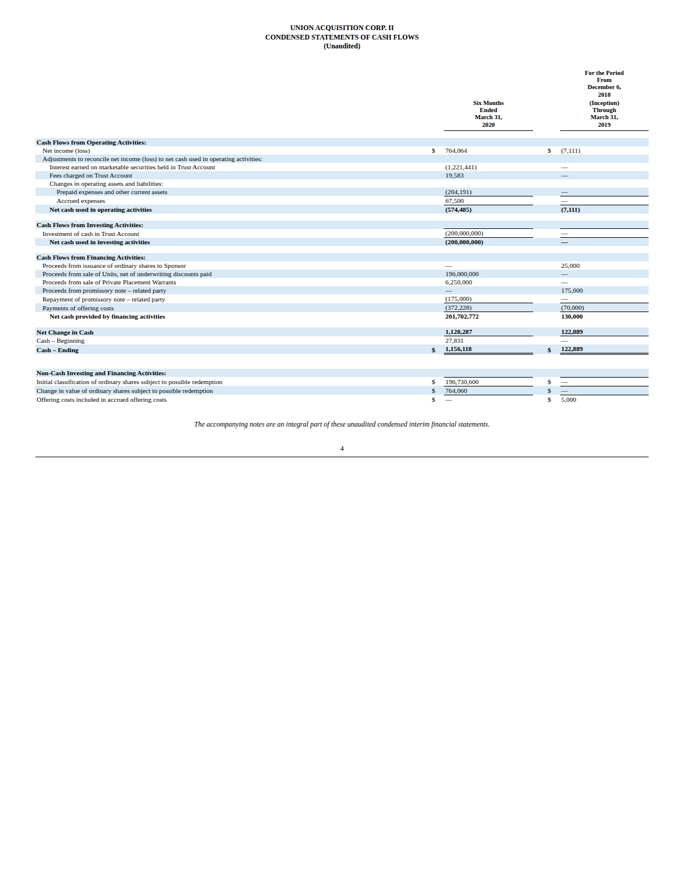UNION ACQUISITION CORP. II
CONDENSED STATEMENTS OF CASH FLOWS
(Unaudited)
| | | | | | For the Period From December 6, 2018 |
| | | Six Months Ended March 31, 2020 | | | (Inception) Through March 31, 2019 |
| Cash Flows from Operating Activities: | | | | | |
| Net income (loss) | $ | 764,064 | | $ | (7,111) |
| Adjustments to reconcile net income (loss) to net cash used in operating activities: | | | | | |
| Interest earned on marketable securities held in Trust Account | | (1,221,441) | | | — |
| Fees charged on Trust Account | | 19,583 | | | — |
| Changes in operating assets and liabilities: | | | | | |
| Prepaid expenses and other current assets | | (204,191) | | | — |
| Accrued expenses | | 67,500 | | | — |
| Net cash used in operating activities | | (574,485) | | | (7,111) |
| Cash Flows from Investing Activities: | | | | | |
| Investment of cash in Trust Account | | (200,000,000) | | | — |
| Net cash used in investing activities | | (200,000,000) | | | — |
| Cash Flows from Financing Activities: | | | | | |
| Proceeds from issuance of ordinary shares to Sponsor | | — | | | 25,000 |
| Proceeds from sale of Units, net of underwriting discounts paid | | 196,000,000 | | | — |
| Proceeds from sale of Private Placement Warrants | | 6,250,000 | | | — |
| Proceeds from promissory note – related party | | — | | | 175,000 |
| Repayment of promissory note – related party | | (175,000) | | | — |
| Payments of offering costs | | (372,228) | | | (70,000) |
| Net cash provided by financing activities | | 201,702,772 | | | 130,000 |
| Net Change in Cash | | 1,128,287 | | | 122,889 |
| Cash – Beginning | | 27,831 | | | — |
| Cash – Ending | $ | 1,156,118 | | $ | 122,889 |
| Non-Cash Investing and Financing Activities: | | | | | |
| Initial classification of ordinary shares subject to possible redemption | $ | 196,730,600 | | $ | — |
| Change in value of ordinary shares subject to possible redemption | $ | 764,060 | | $ | — |
| Offering costs included in accrued offering costs | $ | — | | $ | 5,000 |
The accompanying notes are an integral part of these unaudited condensed interim financial statements.
4